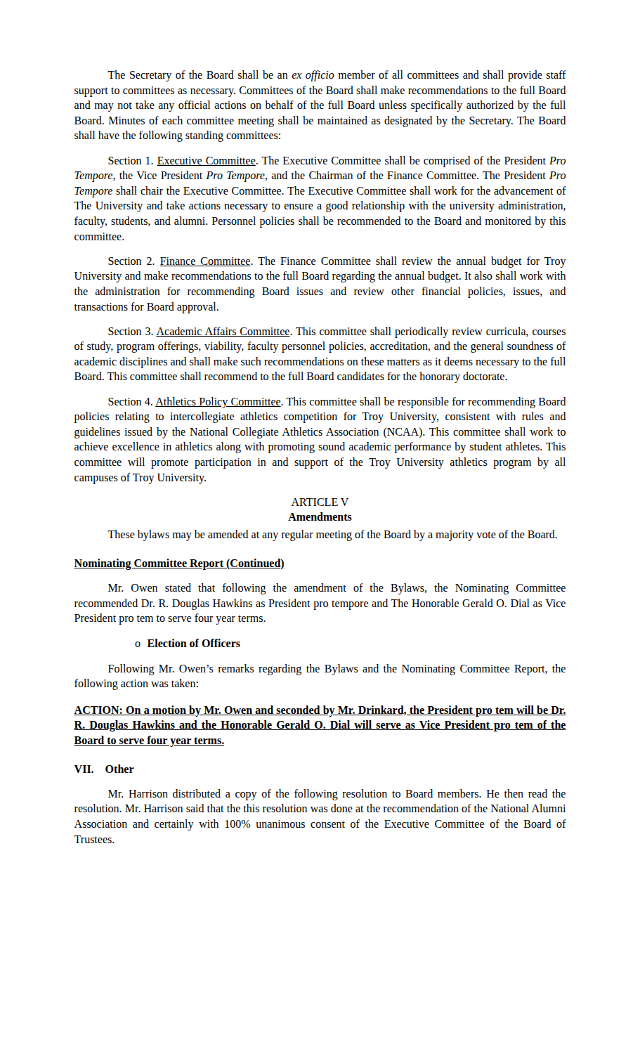The Secretary of the Board shall be an ex officio member of all committees and shall provide staff support to committees as necessary. Committees of the Board shall make recommendations to the full Board and may not take any official actions on behalf of the full Board unless specifically authorized by the full Board. Minutes of each committee meeting shall be maintained as designated by the Secretary. The Board shall have the following standing committees:
Section 1. Executive Committee. The Executive Committee shall be comprised of the President Pro Tempore, the Vice President Pro Tempore, and the Chairman of the Finance Committee. The President Pro Tempore shall chair the Executive Committee. The Executive Committee shall work for the advancement of The University and take actions necessary to ensure a good relationship with the university administration, faculty, students, and alumni. Personnel policies shall be recommended to the Board and monitored by this committee.
Section 2. Finance Committee. The Finance Committee shall review the annual budget for Troy University and make recommendations to the full Board regarding the annual budget. It also shall work with the administration for recommending Board issues and review other financial policies, issues, and transactions for Board approval.
Section 3. Academic Affairs Committee. This committee shall periodically review curricula, courses of study, program offerings, viability, faculty personnel policies, accreditation, and the general soundness of academic disciplines and shall make such recommendations on these matters as it deems necessary to the full Board. This committee shall recommend to the full Board candidates for the honorary doctorate.
Section 4. Athletics Policy Committee. This committee shall be responsible for recommending Board policies relating to intercollegiate athletics competition for Troy University, consistent with rules and guidelines issued by the National Collegiate Athletics Association (NCAA). This committee shall work to achieve excellence in athletics along with promoting sound academic performance by student athletes. This committee will promote participation in and support of the Troy University athletics program by all campuses of Troy University.
ARTICLE V
Amendments
These bylaws may be amended at any regular meeting of the Board by a majority vote of the Board.
Nominating Committee Report (Continued)
Mr. Owen stated that following the amendment of the Bylaws, the Nominating Committee recommended Dr. R. Douglas Hawkins as President pro tempore and The Honorable Gerald O. Dial as Vice President pro tem to serve four year terms.
o Election of Officers
Following Mr. Owen’s remarks regarding the Bylaws and the Nominating Committee Report, the following action was taken:
ACTION: On a motion by Mr. Owen and seconded by Mr. Drinkard, the President pro tem will be Dr. R. Douglas Hawkins and the Honorable Gerald O. Dial will serve as Vice President pro tem of the Board to serve four year terms.
VII. Other
Mr. Harrison distributed a copy of the following resolution to Board members. He then read the resolution. Mr. Harrison said that the this resolution was done at the recommendation of the National Alumni Association and certainly with 100% unanimous consent of the Executive Committee of the Board of Trustees.